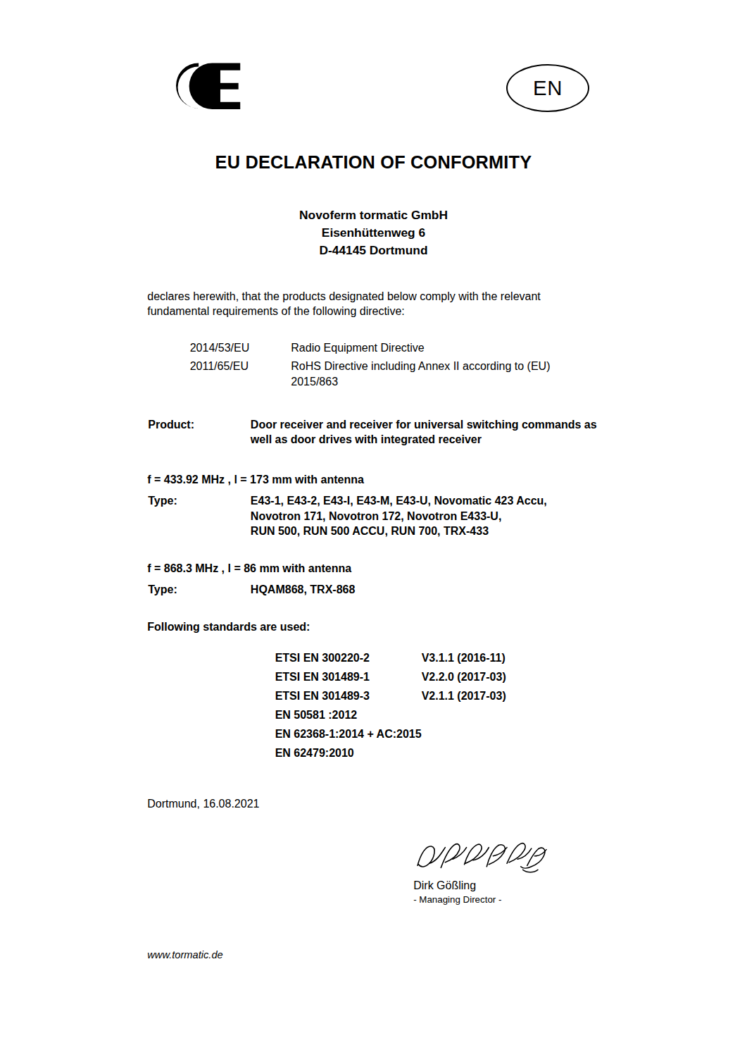EN
EU DECLARATION OF CONFORMITY
Novoferm tormatic GmbH
Eisenhüttenweg 6
D-44145 Dortmund
declares herewith, that the products designated below comply with the relevant fundamental requirements of the following directive:
| 2014/53/EU | Radio Equipment Directive |
| 2011/65/EU | RoHS Directive including Annex II according to (EU) 2015/863 |
| Product: | Door receiver and receiver for universal switching commands as well as door drives with integrated receiver |
f = 433.92 MHz , l = 173 mm with antenna
| Type: | E43-1, E43-2, E43-I, E43-M, E43-U, Novomatic 423 Accu, Novotron 171, Novotron 172, Novotron E433-U, RUN 500, RUN 500 ACCU, RUN 700, TRX-433 |
f = 868.3 MHz , l = 86 mm with antenna
| Type: | HQAM868, TRX-868 |
Following standards are used:
| ETSI EN 300220-2 | V3.1.1 (2016-11) |
| ETSI EN 301489-1 | V2.2.0 (2017-03) |
| ETSI EN 301489-3 | V2.1.1 (2017-03) |
| EN 50581 :2012 | |
| EN 62368-1:2014 + AC:2015 | |
| EN 62479:2010 | |
Dortmund, 16.08.2021
Dirk Gößling
- Managing Director -
www.tormatic.de